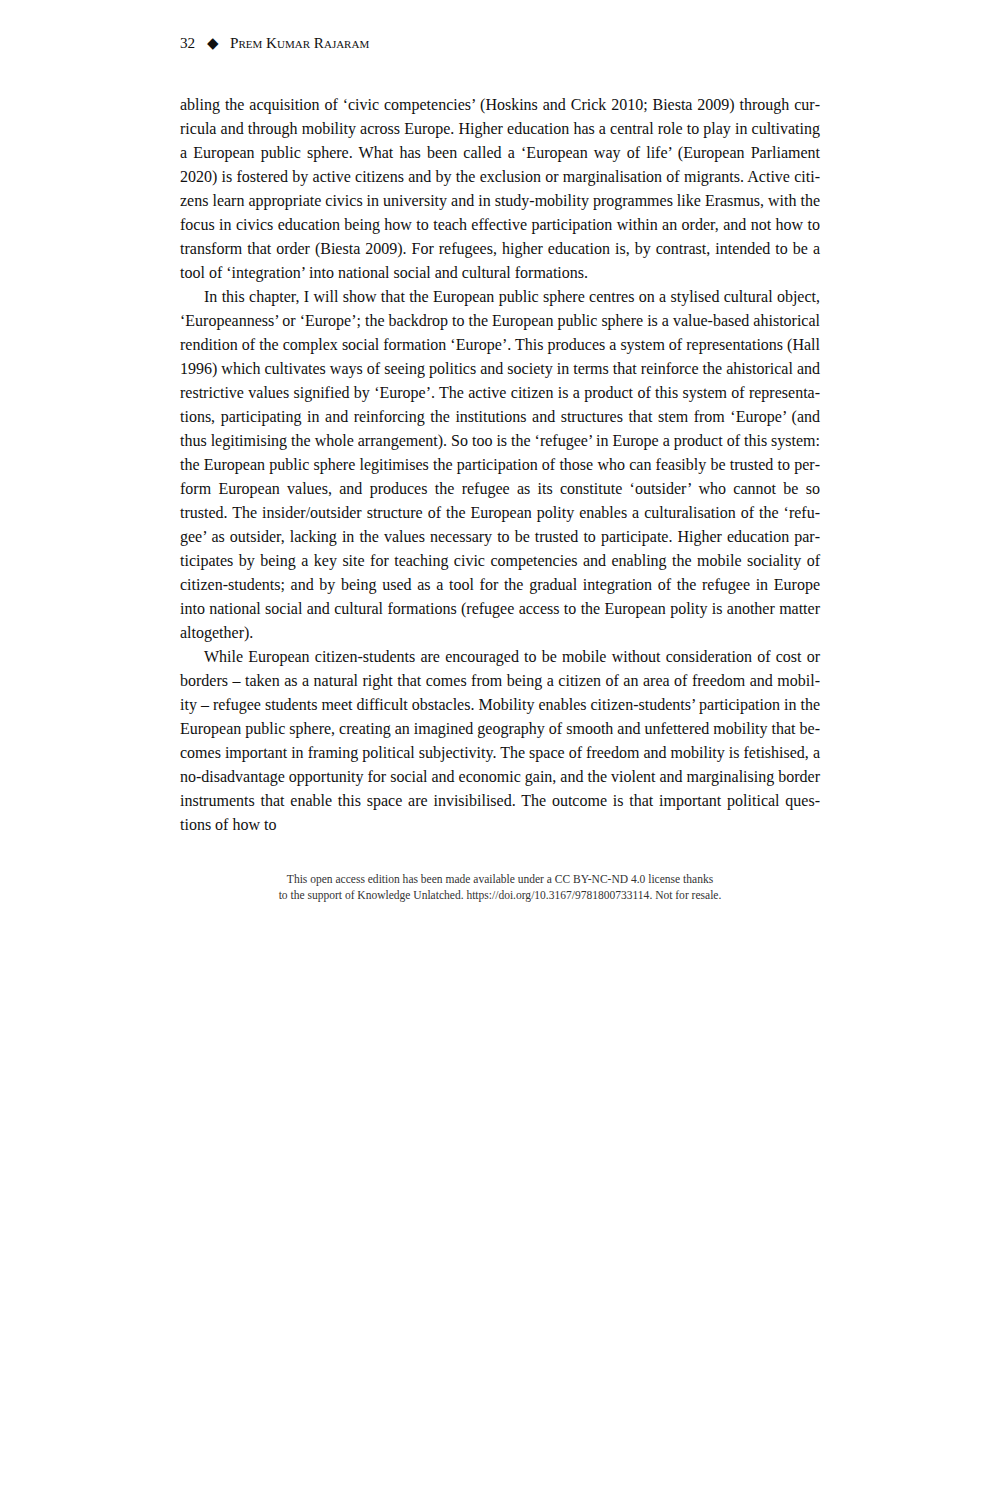32◆Prem Kumar Rajaram
abling the acquisition of ‘civic competencies’ (Hoskins and Crick 2010; Biesta 2009) through curricula and through mobility across Europe. Higher education has a central role to play in cultivating a European public sphere. What has been called a ‘European way of life’ (European Parliament 2020) is fostered by active citizens and by the exclusion or marginalisation of migrants. Active citizens learn appropriate civics in university and in study-mobility programmes like Erasmus, with the focus in civics education being how to teach effective participation within an order, and not how to transform that order (Biesta 2009). For refugees, higher education is, by contrast, intended to be a tool of ‘integration’ into national social and cultural formations.
In this chapter, I will show that the European public sphere centres on a stylised cultural object, ‘Europeanness’ or ‘Europe’; the backdrop to the European public sphere is a value-based ahistorical rendition of the complex social formation ‘Europe’. This produces a system of representations (Hall 1996) which cultivates ways of seeing politics and society in terms that reinforce the ahistorical and restrictive values signified by ‘Europe’. The active citizen is a product of this system of representations, participating in and reinforcing the institutions and structures that stem from ‘Europe’ (and thus legitimising the whole arrangement). So too is the ‘refugee’ in Europe a product of this system: the European public sphere legitimises the participation of those who can feasibly be trusted to perform European values, and produces the refugee as its constitute ‘outsider’ who cannot be so trusted. The insider/outsider structure of the European polity enables a culturalisation of the ‘refugee’ as outsider, lacking in the values necessary to be trusted to participate. Higher education participates by being a key site for teaching civic competencies and enabling the mobile sociality of citizen-students; and by being used as a tool for the gradual integration of the refugee in Europe into national social and cultural formations (refugee access to the European polity is another matter altogether).
While European citizen-students are encouraged to be mobile without consideration of cost or borders – taken as a natural right that comes from being a citizen of an area of freedom and mobility – refugee students meet difficult obstacles. Mobility enables citizen-students’ participation in the European public sphere, creating an imagined geography of smooth and unfettered mobility that becomes important in framing political subjectivity. The space of freedom and mobility is fetishised, a no-disadvantage opportunity for social and economic gain, and the violent and marginalising border instruments that enable this space are invisibilised. The outcome is that important political questions of how to
This open access edition has been made available under a CC BY-NC-ND 4.0 license thanks
to the support of Knowledge Unlatched. https://doi.org/10.3167/9781800733114. Not for resale.